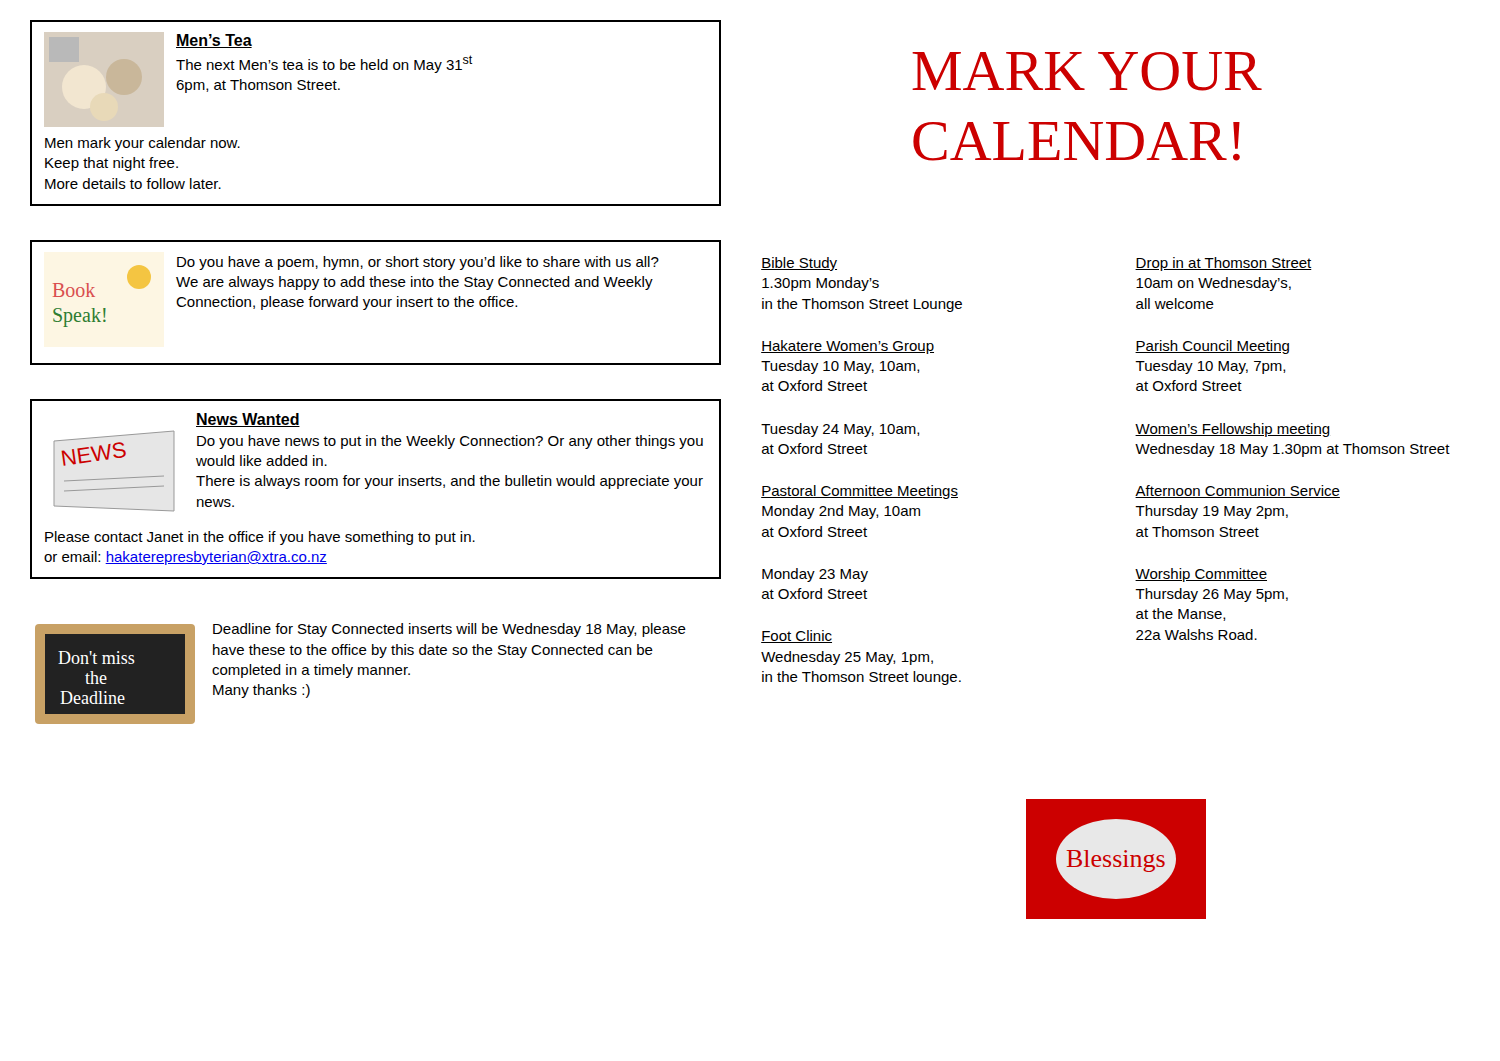Men’s Tea
The next Men’s tea is to be held on May 31st
6pm, at Thomson Street.
Men mark your calendar now.
Keep that night free.
More details to follow later.
Do you have a poem, hymn, or short story you’d like to share with us all?
We are always happy to add these into the Stay Connected and Weekly Connection, please forward your insert to the office.
News Wanted
Do you have news to put in the Weekly Connection? Or any other things you would like added in.
There is always room for your inserts, and the bulletin would appreciate your news.
Please contact Janet in the office if you have something to put in.
or email: hakaterepresbyterian@xtra.co.nz
Deadline for Stay Connected inserts will be Wednesday 18 May, please have these to the office by this date so the Stay Connected can be completed in a timely manner.
Many thanks :)
Bible Study 1.30pm Monday’s
in the Thomson Street Lounge
Hakatere Women’s Group Tuesday 10 May, 10am,
at Oxford Street
Tuesday 24 May, 10am,
at Oxford Street
Pastoral Committee Meetings Monday 2nd May, 10am
at Oxford Street
Monday 23 May
at Oxford Street
Foot Clinic Wednesday 25 May, 1pm,
in the Thomson Street lounge.
Drop in at Thomson Street 10am on Wednesday’s,
all welcome
Parish Council Meeting Tuesday 10 May, 7pm,
at Oxford Street
Women’s Fellowship meeting Wednesday 18 May 1.30pm at Thomson Street
Afternoon Communion Service Thursday 19 May 2pm,
at Thomson Street
Worship Committee Thursday 26 May 5pm,
at the Manse,
22a Walshs Road.